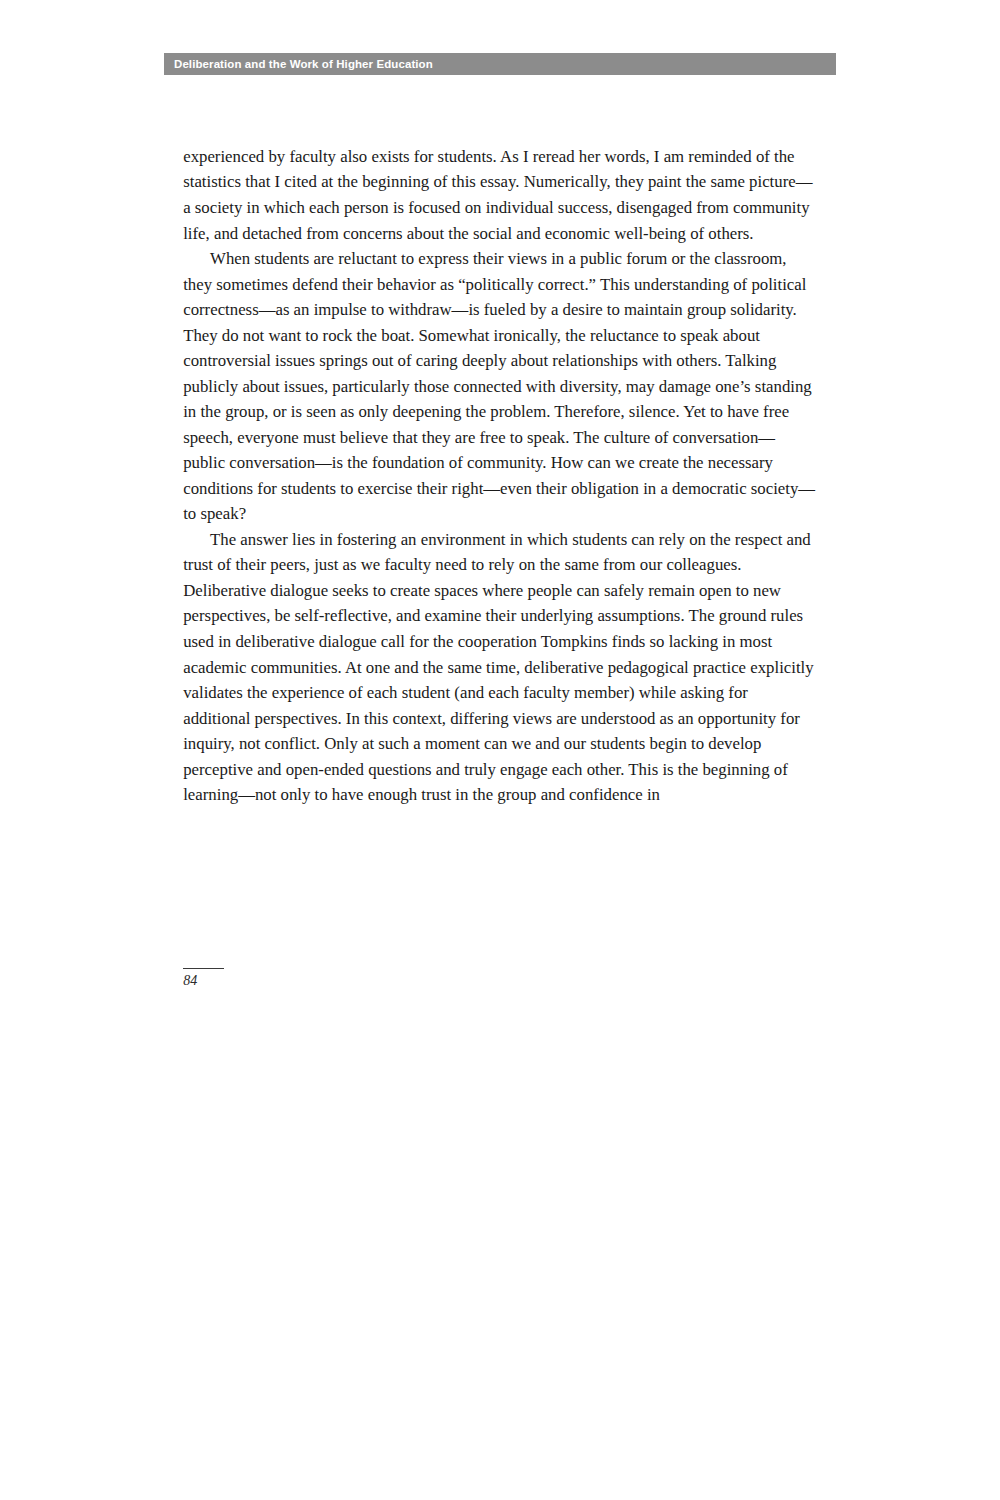Deliberation and the Work of Higher Education
experienced by faculty also exists for students. As I reread her words, I am reminded of the statistics that I cited at the beginning of this essay. Numerically, they paint the same picture—a society in which each person is focused on individual success, disengaged from community life, and detached from concerns about the social and economic well-being of others.
When students are reluctant to express their views in a public forum or the classroom, they sometimes defend their behavior as “politically correct.” This understanding of political correctness—as an impulse to withdraw—is fueled by a desire to maintain group solidarity. They do not want to rock the boat. Somewhat ironically, the reluctance to speak about controversial issues springs out of caring deeply about relationships with others. Talking publicly about issues, particularly those connected with diversity, may damage one’s standing in the group, or is seen as only deepening the problem. Therefore, silence. Yet to have free speech, everyone must believe that they are free to speak. The culture of conversation—public conversation—is the foundation of community. How can we create the necessary conditions for students to exercise their right—even their obligation in a democratic society—to speak?
The answer lies in fostering an environment in which students can rely on the respect and trust of their peers, just as we faculty need to rely on the same from our colleagues. Deliberative dialogue seeks to create spaces where people can safely remain open to new perspectives, be self-reflective, and examine their underlying assumptions. The ground rules used in deliberative dialogue call for the cooperation Tompkins finds so lacking in most academic communities. At one and the same time, deliberative pedagogical practice explicitly validates the experience of each student (and each faculty member) while asking for additional perspectives. In this context, differing views are understood as an opportunity for inquiry, not conflict. Only at such a moment can we and our students begin to develop perceptive and open-ended questions and truly engage each other. This is the beginning of learning—not only to have enough trust in the group and confidence in
84